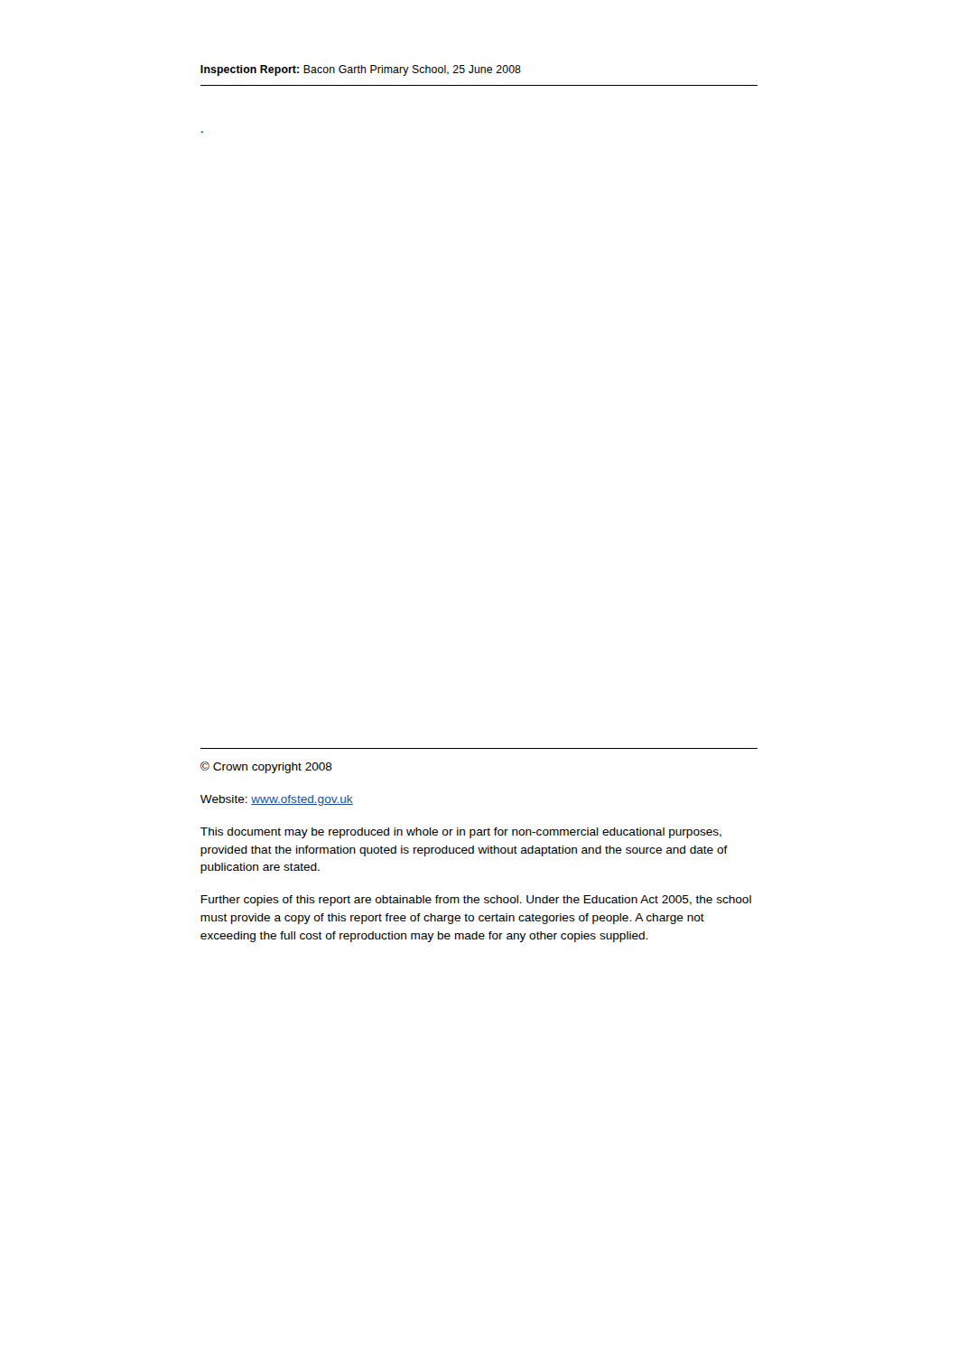Inspection Report: Bacon Garth Primary School, 25 June 2008
.
© Crown copyright 2008
Website: www.ofsted.gov.uk
This document may be reproduced in whole or in part for non-commercial educational purposes, provided that the information quoted is reproduced without adaptation and the source and date of publication are stated.
Further copies of this report are obtainable from the school. Under the Education Act 2005, the school must provide a copy of this report free of charge to certain categories of people. A charge not exceeding the full cost of reproduction may be made for any other copies supplied.